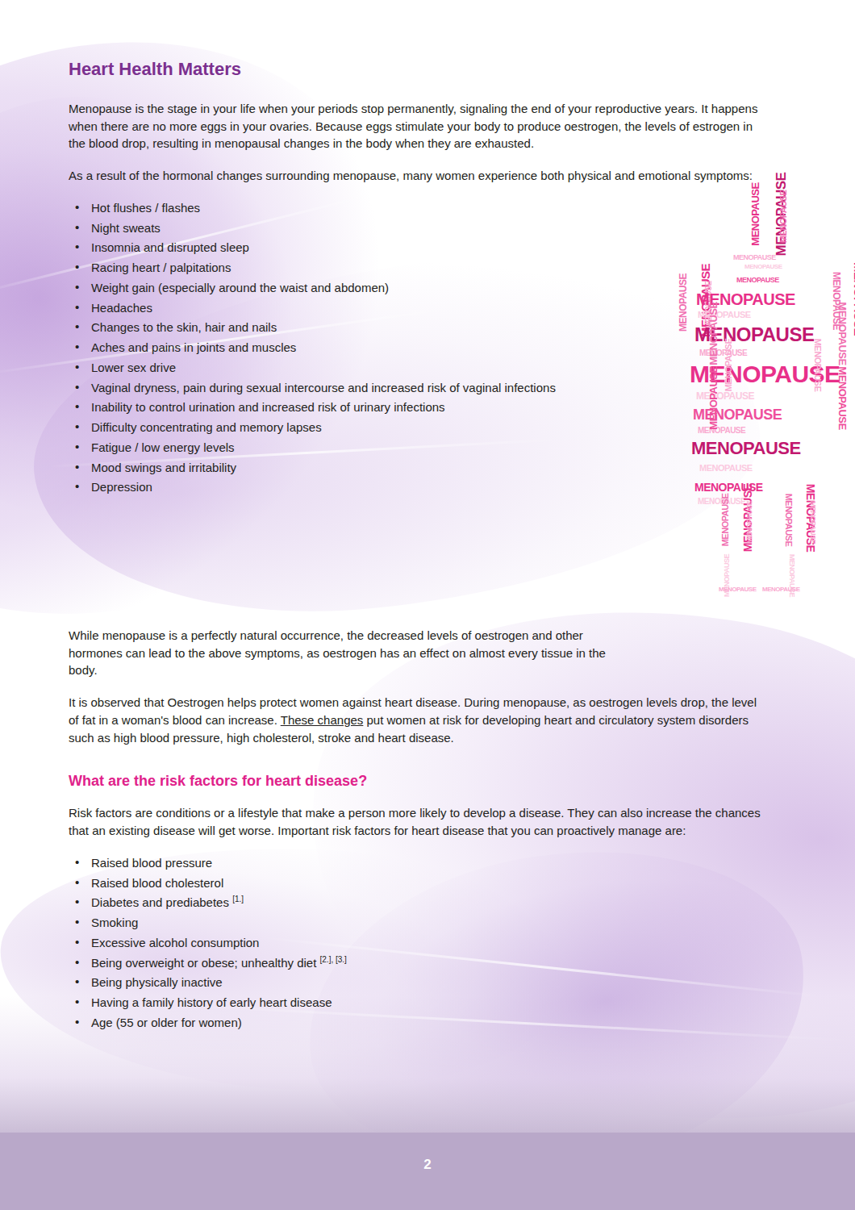Heart Health Matters
Menopause is the stage in your life when your periods stop permanently, signaling the end of your reproductive years. It happens when there are no more eggs in your ovaries. Because eggs stimulate your body to produce oestrogen, the levels of estrogen in the blood drop, resulting in menopausal changes in the body when they are exhausted.
As a result of the hormonal changes surrounding menopause, many women experience both physical and emotional symptoms:
Hot flushes / flashes
Night sweats
Insomnia and disrupted sleep
Racing heart / palpitations
Weight gain (especially around the waist and abdomen)
Headaches
Changes to the skin, hair and nails
Aches and pains in joints and muscles
Lower sex drive
Vaginal dryness, pain during sexual intercourse and increased risk of vaginal infections
Inability to control urination and increased risk of urinary infections
Difficulty concentrating and memory lapses
Fatigue / low energy levels
Mood swings and irritability
Depression
Menopause Menopause Menopause Menopause Menopause Menopause Menopause Menopause Menopause Menopause Menopause Menopause Menopause Menopause Menopause Menopause Menopause Menopause Menopause Menopause Menopause Menopause Menopause Menopause Menopause Menopause Menopause Menopause Menopause Menopause Menopause Menopause Menopause Menopause Menopause Menopause Menopause Menopause Menopause Menopause
While menopause is a perfectly natural occurrence, the decreased levels of oestrogen and other hormones can lead to the above symptoms, as oestrogen has an effect on almost every tissue in the body.
It is observed that Oestrogen helps protect women against heart disease. During menopause, as oestrogen levels drop, the level of fat in a woman's blood can increase. These changes put women at risk for developing heart and circulatory system disorders such as high blood pressure, high cholesterol, stroke and heart disease.
What are the risk factors for heart disease?
Risk factors are conditions or a lifestyle that make a person more likely to develop a disease. They can also increase the chances that an existing disease will get worse. Important risk factors for heart disease that you can proactively manage are:
Raised blood pressure
Raised blood cholesterol
Diabetes and prediabetes [1.]
Smoking
Excessive alcohol consumption
Being overweight or obese; unhealthy diet [2.], [3.]
Being physically inactive
Having a family history of early heart disease
Age (55 or older for women)
2